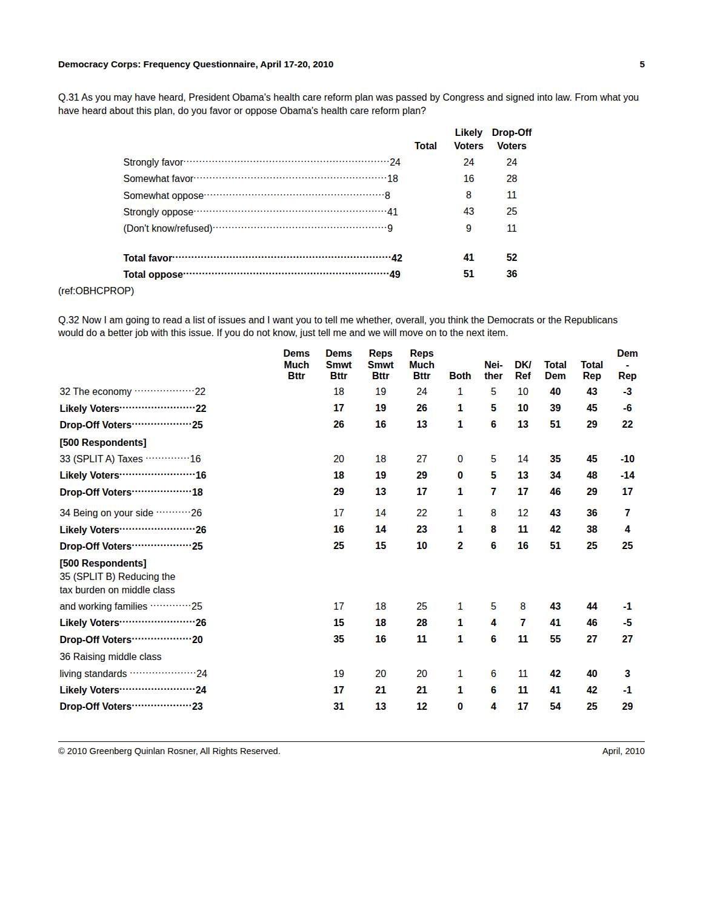Democracy Corps: Frequency Questionnaire, April 17-20, 2010 5
Q.31 As you may have heard, President Obama's health care reform plan was passed by Congress and signed into law. From what you have heard about this plan, do you favor or oppose Obama's health care reform plan?
| | | Likely | Drop-Off |
| | Total | Voters | Voters |
| Strongly favor ................................................................. 24 | | 24 | 24 |
| Somewhat favor ............................................................. 18 | | 16 | 28 |
| Somewhat oppose ......................................................... 8 | | 8 | 11 |
| Strongly oppose ............................................................. 41 | | 43 | 25 |
| (Don't know/refused) ....................................................... 9 | | 9 | 11 |
| Total favor ..................................................................... 42 | | 41 | 52 |
| Total oppose ................................................................. 49 | | 51 | 36 |
(ref:OBHCPROP)
Q.32 Now I am going to read a list of issues and I want you to tell me whether, overall, you think the Democrats or the Republicans would do a better job with this issue. If you do not know, just tell me and we will move on to the next item.
| | Dems Much Bttr | Dems Smwt Bttr | Reps Smwt Bttr | Reps Much Bttr | Both | Nei- ther | DK/ Ref | Total Dem | Total Rep | Dem - Rep |
| --- | --- | --- | --- | --- | --- | --- | --- | --- | --- | --- |
| 32 The economy ................... 22 | | 18 | 19 | 24 | 1 | 5 | 10 | 40 | 43 | -3 |
| Likely Voters ........................ 22 | | 17 | 19 | 26 | 1 | 5 | 10 | 39 | 45 | -6 |
| Drop-Off Voters ................... 25 | | 26 | 16 | 13 | 1 | 6 | 13 | 51 | 29 | 22 |
| [500 Respondents] |
| 33 (SPLIT A) Taxes .............. 16 | | 20 | 18 | 27 | 0 | 5 | 14 | 35 | 45 | -10 |
| Likely Voters ........................ 16 | | 18 | 19 | 29 | 0 | 5 | 13 | 34 | 48 | -14 |
| Drop-Off Voters ................... 18 | | 29 | 13 | 17 | 1 | 7 | 17 | 46 | 29 | 17 |
| 34 Being on your side ........... 26 | | 17 | 14 | 22 | 1 | 8 | 12 | 43 | 36 | 7 |
| Likely Voters ........................ 26 | | 16 | 14 | 23 | 1 | 8 | 11 | 42 | 38 | 4 |
| Drop-Off Voters ................... 25 | | 25 | 15 | 10 | 2 | 6 | 16 | 51 | 25 | 25 |
| [500 Respondents] |
| 35 (SPLIT B) Reducing the |
| tax burden on middle class |
| and working families ............. 25 | | 17 | 18 | 25 | 1 | 5 | 8 | 43 | 44 | -1 |
| Likely Voters ........................ 26 | | 15 | 18 | 28 | 1 | 4 | 7 | 41 | 46 | -5 |
| Drop-Off Voters ................... 20 | | 35 | 16 | 11 | 1 | 6 | 11 | 55 | 27 | 27 |
| 36 Raising middle class |
| living standards ..................... 24 | | 19 | 20 | 20 | 1 | 6 | 11 | 42 | 40 | 3 |
| Likely Voters ........................ 24 | | 17 | 21 | 21 | 1 | 6 | 11 | 41 | 42 | -1 |
| Drop-Off Voters ................... 23 | | 31 | 13 | 12 | 0 | 4 | 17 | 54 | 25 | 29 |
© 2010 Greenberg Quinlan Rosner, All Rights Reserved. April, 2010